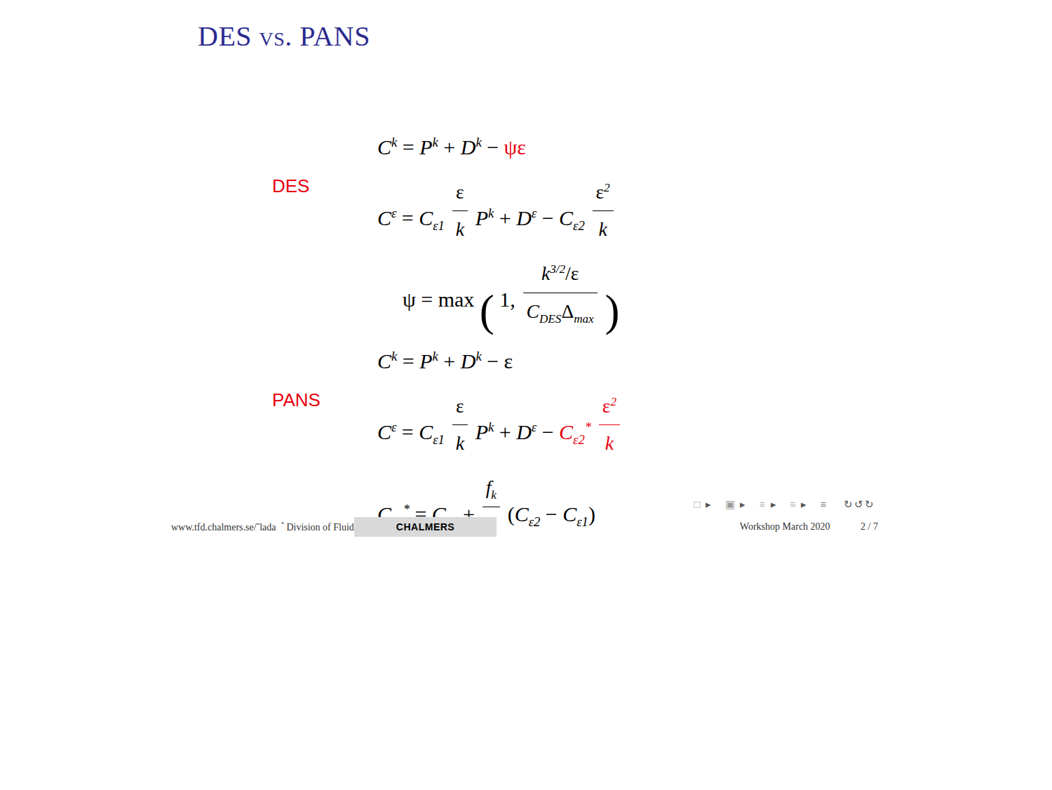DES vs. PANS
DES
PANS
Ck = Pk + Dk − ψε Cε = Cε1 εk Pk + Dε − Cε2 ε2 k ψ = max ( 1, k3/2/ε CDESΔmax )
Ck = Pk + Dk − ε Cε = Cε1 εk Pk + Dε − Cε2* ε2 k Cε2* = Cε1 + fk fε (Cε2 − Cε1) fk,obs = kmodel kmodel + kres, fε ≃ 1
□ ▸ ▣ ▸ ≡ ▸ ≡ ▸ ≡ ↻↺↻
www.tfd.chalmers.se/˜lada * Division of Fluid
CHALMERS
Workshop March 2020 2 / 7